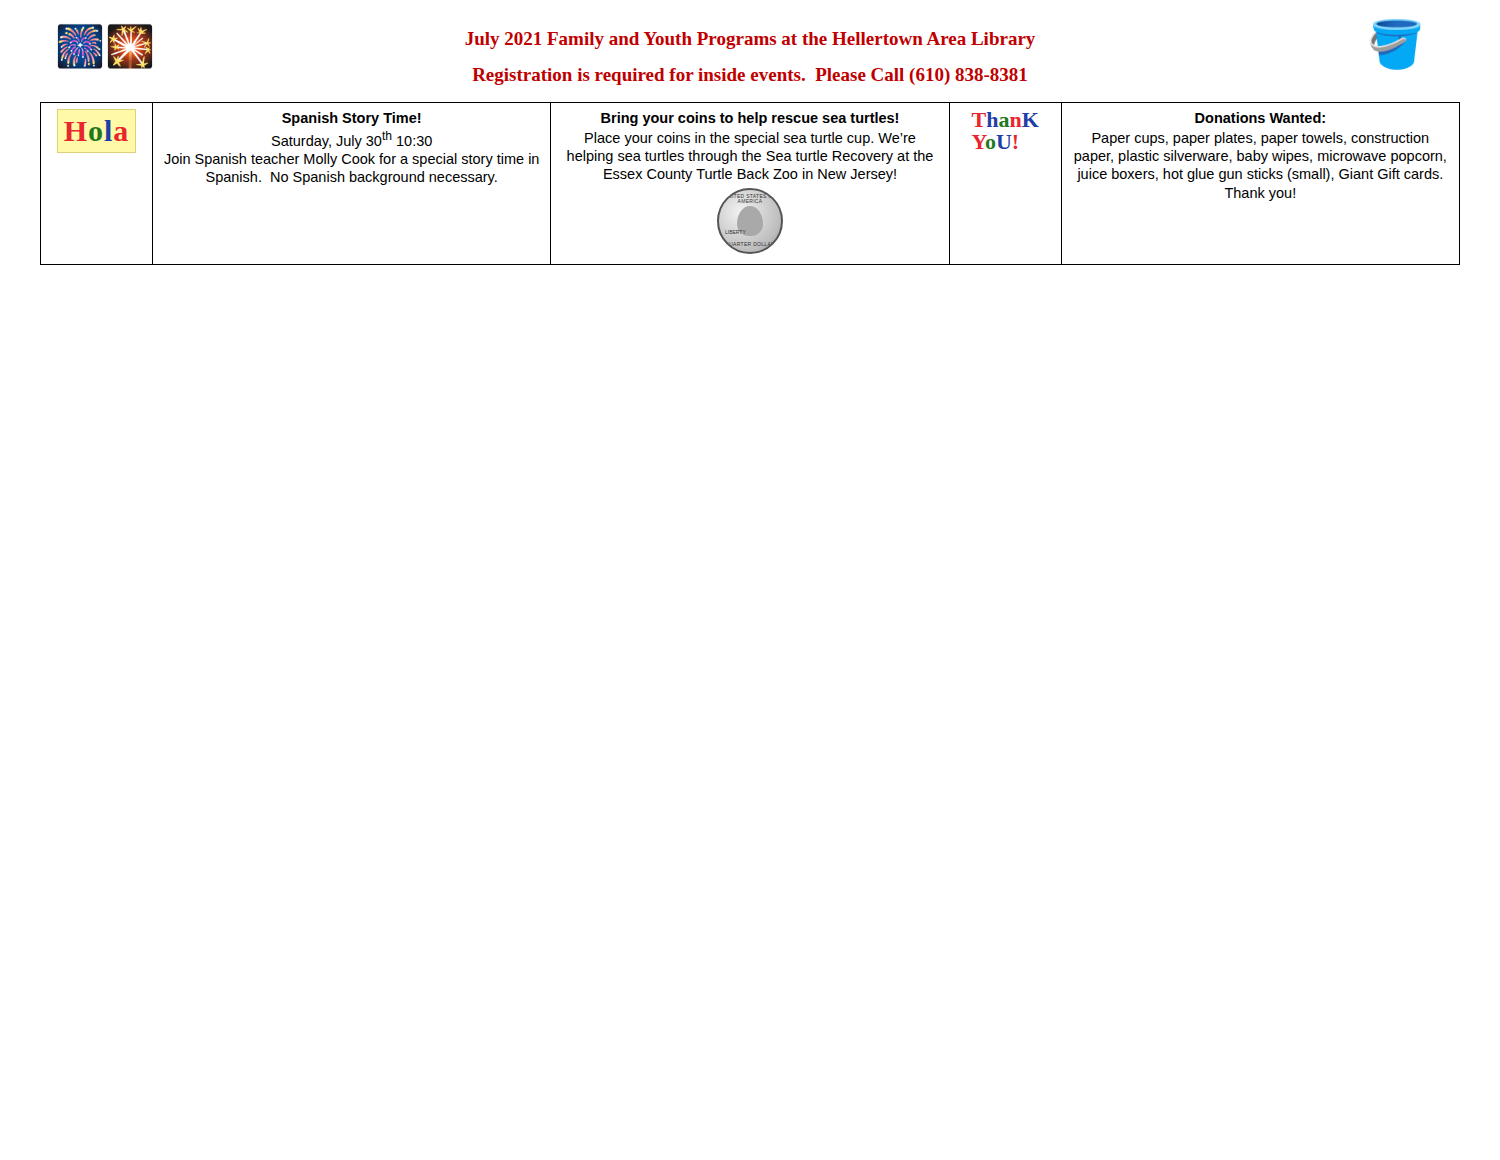🎆🎇
July 2021 Family and Youth Programs at the Hellertown Area Library
Registration is required for inside events. Please Call (610) 838-8381
🪣
| H o l a | Spanish Story Time! Saturday, July 30 th 10:30 Join Spanish teacher Molly Cook for a special story time in Spanish. No Spanish background necessary. | Bring your coins to help rescue sea turtles! Place your coins in the special sea turtle cup. We’re helping sea turtles through the Sea turtle Recovery at the Essex County Turtle Back Zoo in New Jersey! UNITED STATES OF AMERICA LIBERTY QUARTER DOLLAR | T h a n K Y o U ! | Donations Wanted: Paper cups, paper plates, paper towels, construction paper, plastic silverware, baby wipes, microwave popcorn, juice boxers, hot glue gun sticks (small), Giant Gift cards. Thank you! |